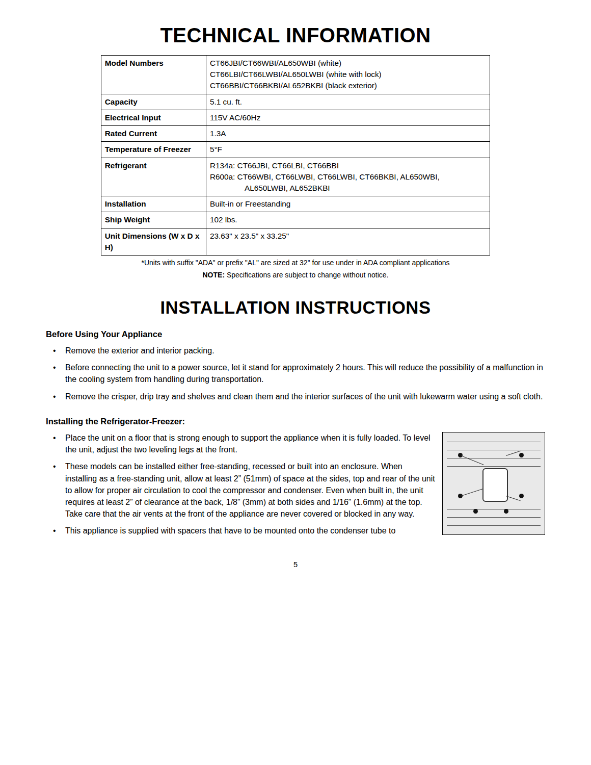TECHNICAL INFORMATION
| Model Numbers | CT66JBI/CT66WBI/AL650WBI (white) CT66LBI/CT66LWBI/AL650LWBI (white with lock) CT66BBI/CT66BKBI/AL652BKBI (black exterior) |
| Capacity | 5.1 cu. ft. |
| Electrical Input | 115V AC/60Hz |
| Rated Current | 1.3A |
| Temperature of Freezer | 5°F |
| Refrigerant | R134a: CT66JBI, CT66LBI, CT66BBI R600a: CT66WBI, CT66LWBI, CT66LWBI, CT66BKBI, AL650WBI, AL650LWBI, AL652BKBI |
| Installation | Built-in or Freestanding |
| Ship Weight | 102 lbs. |
| Unit Dimensions (W x D x H) | 23.63" x 23.5" x 33.25" |
*Units with suffix "ADA" or prefix "AL" are sized at 32" for use under in ADA compliant applications
NOTE: Specifications are subject to change without notice.
INSTALLATION INSTRUCTIONS
Before Using Your Appliance
Remove the exterior and interior packing.
Before connecting the unit to a power source, let it stand for approximately 2 hours. This will reduce the possibility of a malfunction in the cooling system from handling during transportation.
Remove the crisper, drip tray and shelves and clean them and the interior surfaces of the unit with lukewarm water using a soft cloth.
Installing the Refrigerator-Freezer:
Place the unit on a floor that is strong enough to support the appliance when it is fully loaded. To level the unit, adjust the two leveling legs at the front.
These models can be installed either free-standing, recessed or built into an enclosure. When installing as a free-standing unit, allow at least 2” (51mm) of space at the sides, top and rear of the unit to allow for proper air circulation to cool the compressor and condenser. Even when built in, the unit requires at least 2” of clearance at the back, 1/8” (3mm) at both sides and 1/16” (1.6mm) at the top. Take care that the air vents at the front of the appliance are never covered or blocked in any way.
This appliance is supplied with spacers that have to be mounted onto the condenser tube to
5